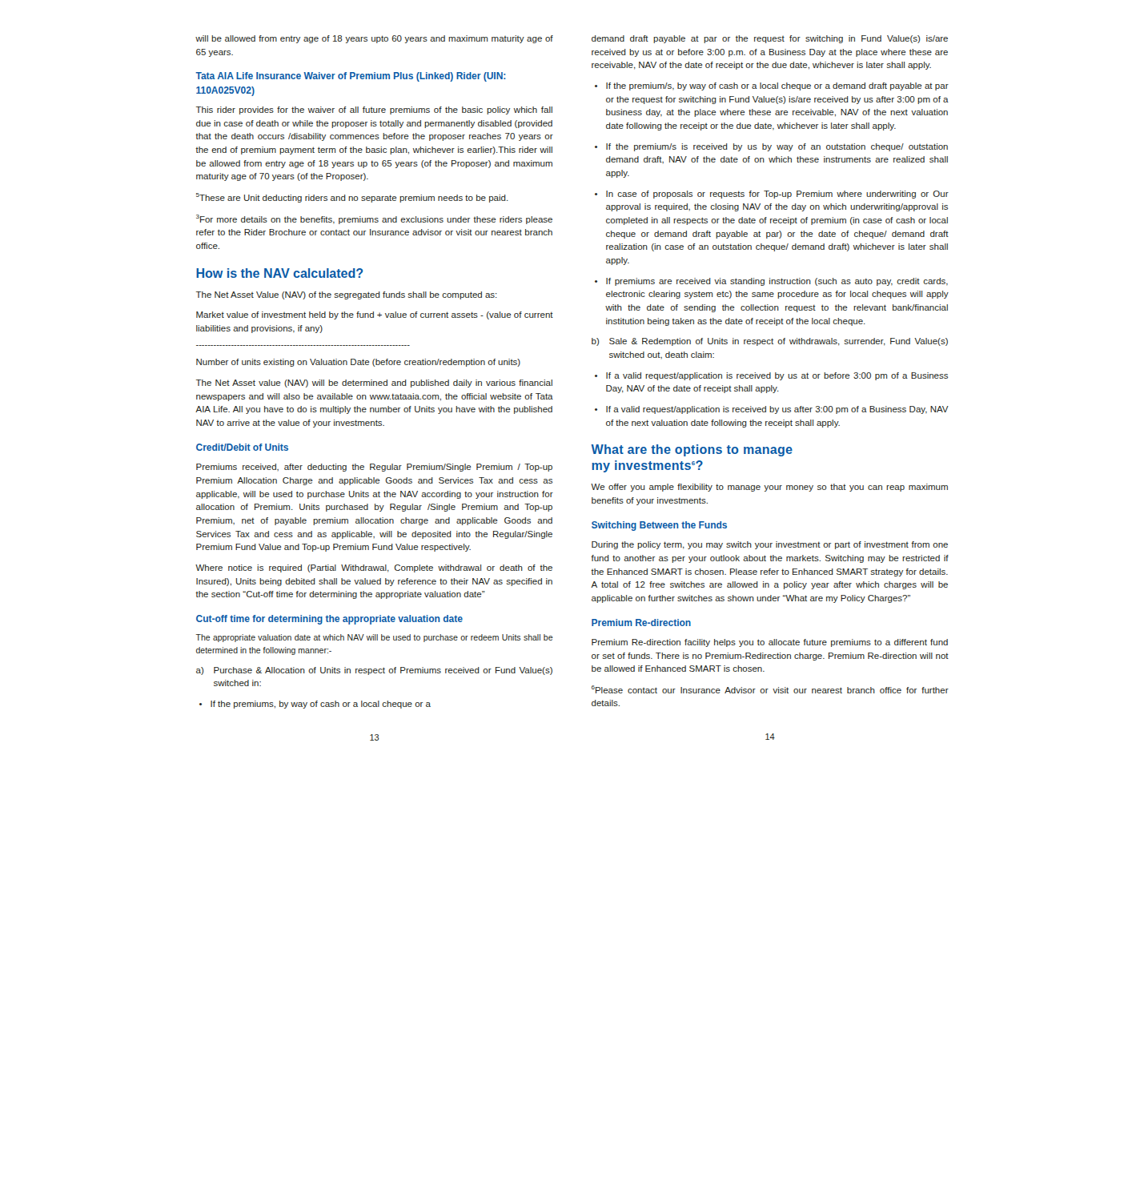will be allowed from entry age of 18 years upto 60 years and maximum maturity age of 65 years.
Tata AIA Life Insurance Waiver of Premium Plus (Linked) Rider (UIN: 110A025V02)
This rider provides for the waiver of all future premiums of the basic policy which fall due in case of death or while the proposer is totally and permanently disabled (provided that the death occurs /disability commences before the proposer reaches 70 years or the end of premium payment term of the basic plan, whichever is earlier).This rider will be allowed from entry age of 18 years up to 65 years (of the Proposer) and maximum maturity age of 70 years (of the Proposer).
5 These are Unit deducting riders and no separate premium needs to be paid.
3 For more details on the benefits, premiums and exclusions under these riders please refer to the Rider Brochure or contact our Insurance advisor or visit our nearest branch office.
How is the NAV calculated?
The Net Asset Value (NAV) of the segregated funds shall be computed as:
Market value of investment held by the fund + value of current assets - (value of current liabilities and provisions, if any)
-------------------------------------------------------------------------
Number of units existing on Valuation Date (before creation/redemption of units)
The Net Asset value (NAV) will be determined and published daily in various financial newspapers and will also be available on www.tataaia.com, the official website of Tata AIA Life. All you have to do is multiply the number of Units you have with the published NAV to arrive at the value of your investments.
Credit/Debit of Units
Premiums received, after deducting the Regular Premium/Single Premium / Top-up Premium Allocation Charge and applicable Goods and Services Tax and cess as applicable, will be used to purchase Units at the NAV according to your instruction for allocation of Premium. Units purchased by Regular /Single Premium and Top-up Premium, net of payable premium allocation charge and applicable Goods and Services Tax and cess and as applicable, will be deposited into the Regular/Single Premium Fund Value and Top-up Premium Fund Value respectively.
Where notice is required (Partial Withdrawal, Complete withdrawal or death of the Insured), Units being debited shall be valued by reference to their NAV as specified in the section “Cut-off time for determining the appropriate valuation date”
Cut-off time for determining the appropriate valuation date
The appropriate valuation date at which NAV will be used to purchase or redeem Units shall be determined in the following manner:-
a) Purchase & Allocation of Units in respect of Premiums received or Fund Value(s) switched in:
If the premiums, by way of cash or a local cheque or a
13
demand draft payable at par or the request for switching in Fund Value(s) is/are received by us at or before 3:00 p.m. of a Business Day at the place where these are receivable, NAV of the date of receipt or the due date, whichever is later shall apply.
If the premium/s, by way of cash or a local cheque or a demand draft payable at par or the request for switching in Fund Value(s) is/are received by us after 3:00 pm of a business day, at the place where these are receivable, NAV of the next valuation date following the receipt or the due date, whichever is later shall apply.
If the premium/s is received by us by way of an outstation cheque/ outstation demand draft, NAV of the date of on which these instruments are realized shall apply.
In case of proposals or requests for Top-up Premium where underwriting or Our approval is required, the closing NAV of the day on which underwriting/approval is completed in all respects or the date of receipt of premium (in case of cash or local cheque or demand draft payable at par) or the date of cheque/ demand draft realization (in case of an outstation cheque/ demand draft) whichever is later shall apply.
If premiums are received via standing instruction (such as auto pay, credit cards, electronic clearing system etc) the same procedure as for local cheques will apply with the date of sending the collection request to the relevant bank/financial institution being taken as the date of receipt of the local cheque.
b) Sale & Redemption of Units in respect of withdrawals, surrender, Fund Value(s) switched out, death claim:
If a valid request/application is received by us at or before 3:00 pm of a Business Day, NAV of the date of receipt shall apply.
If a valid request/application is received by us after 3:00 pm of a Business Day, NAV of the next valuation date following the receipt shall apply.
What are the options to manage
my investments6?
We offer you ample flexibility to manage your money so that you can reap maximum benefits of your investments.
Switching Between the Funds
During the policy term, you may switch your investment or part of investment from one fund to another as per your outlook about the markets. Switching may be restricted if the Enhanced SMART is chosen. Please refer to Enhanced SMART strategy for details. A total of 12 free switches are allowed in a policy year after which charges will be applicable on further switches as shown under “What are my Policy Charges?”
Premium Re-direction
Premium Re-direction facility helps you to allocate future premiums to a different fund or set of funds. There is no Premium-Redirection charge. Premium Re-direction will not be allowed if Enhanced SMART is chosen.
6 Please contact our Insurance Advisor or visit our nearest branch office for further details.
14